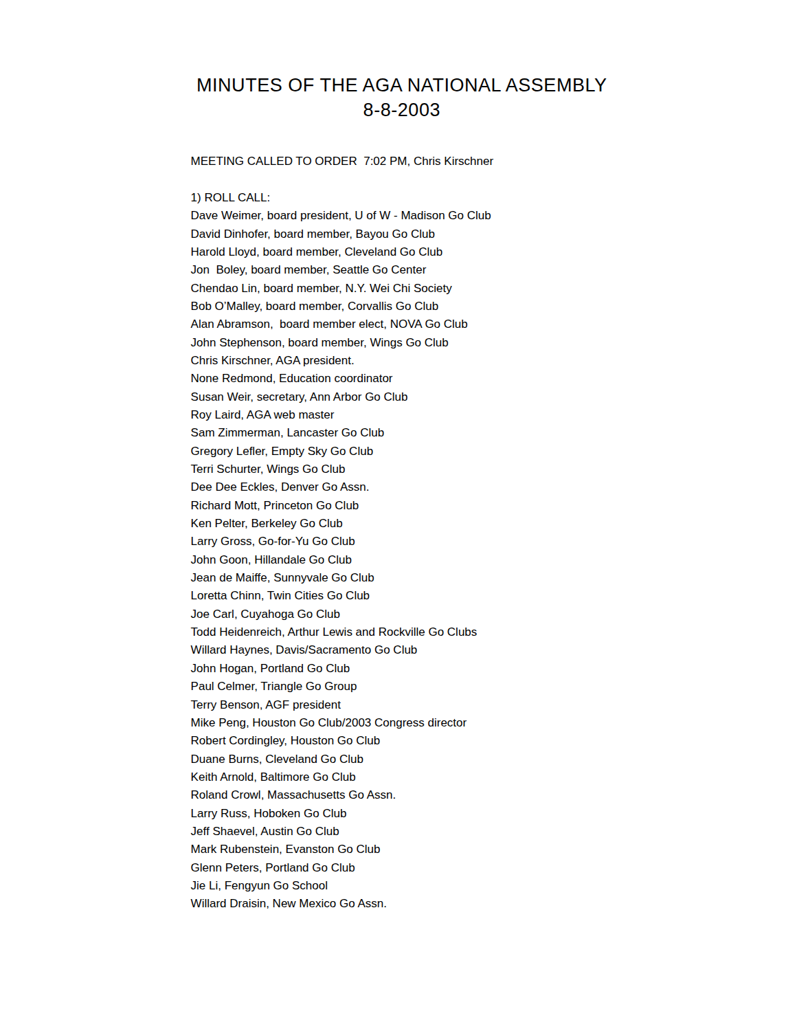MINUTES OF THE AGA NATIONAL ASSEMBLY
8-8-2003
MEETING CALLED TO ORDER 7:02 PM, Chris Kirschner
1) ROLL CALL:
Dave Weimer, board president, U of W - Madison Go Club
David Dinhofer, board member, Bayou Go Club
Harold Lloyd, board member, Cleveland Go Club
Jon Boley, board member, Seattle Go Center
Chendao Lin, board member, N.Y. Wei Chi Society
Bob O’Malley, board member, Corvallis Go Club
Alan Abramson, board member elect, NOVA Go Club
John Stephenson, board member, Wings Go Club
Chris Kirschner, AGA president.
None Redmond, Education coordinator
Susan Weir, secretary, Ann Arbor Go Club
Roy Laird, AGA web master
Sam Zimmerman, Lancaster Go Club
Gregory Lefler, Empty Sky Go Club
Terri Schurter, Wings Go Club
Dee Dee Eckles, Denver Go Assn.
Richard Mott, Princeton Go Club
Ken Pelter, Berkeley Go Club
Larry Gross, Go-for-Yu Go Club
John Goon, Hillandale Go Club
Jean de Maiffe, Sunnyvale Go Club
Loretta Chinn, Twin Cities Go Club
Joe Carl, Cuyahoga Go Club
Todd Heidenreich, Arthur Lewis and Rockville Go Clubs
Willard Haynes, Davis/Sacramento Go Club
John Hogan, Portland Go Club
Paul Celmer, Triangle Go Group
Terry Benson, AGF president
Mike Peng, Houston Go Club/2003 Congress director
Robert Cordingley, Houston Go Club
Duane Burns, Cleveland Go Club
Keith Arnold, Baltimore Go Club
Roland Crowl, Massachusetts Go Assn.
Larry Russ, Hoboken Go Club
Jeff Shaevel, Austin Go Club
Mark Rubenstein, Evanston Go Club
Glenn Peters, Portland Go Club
Jie Li, Fengyun Go School
Willard Draisin, New Mexico Go Assn.